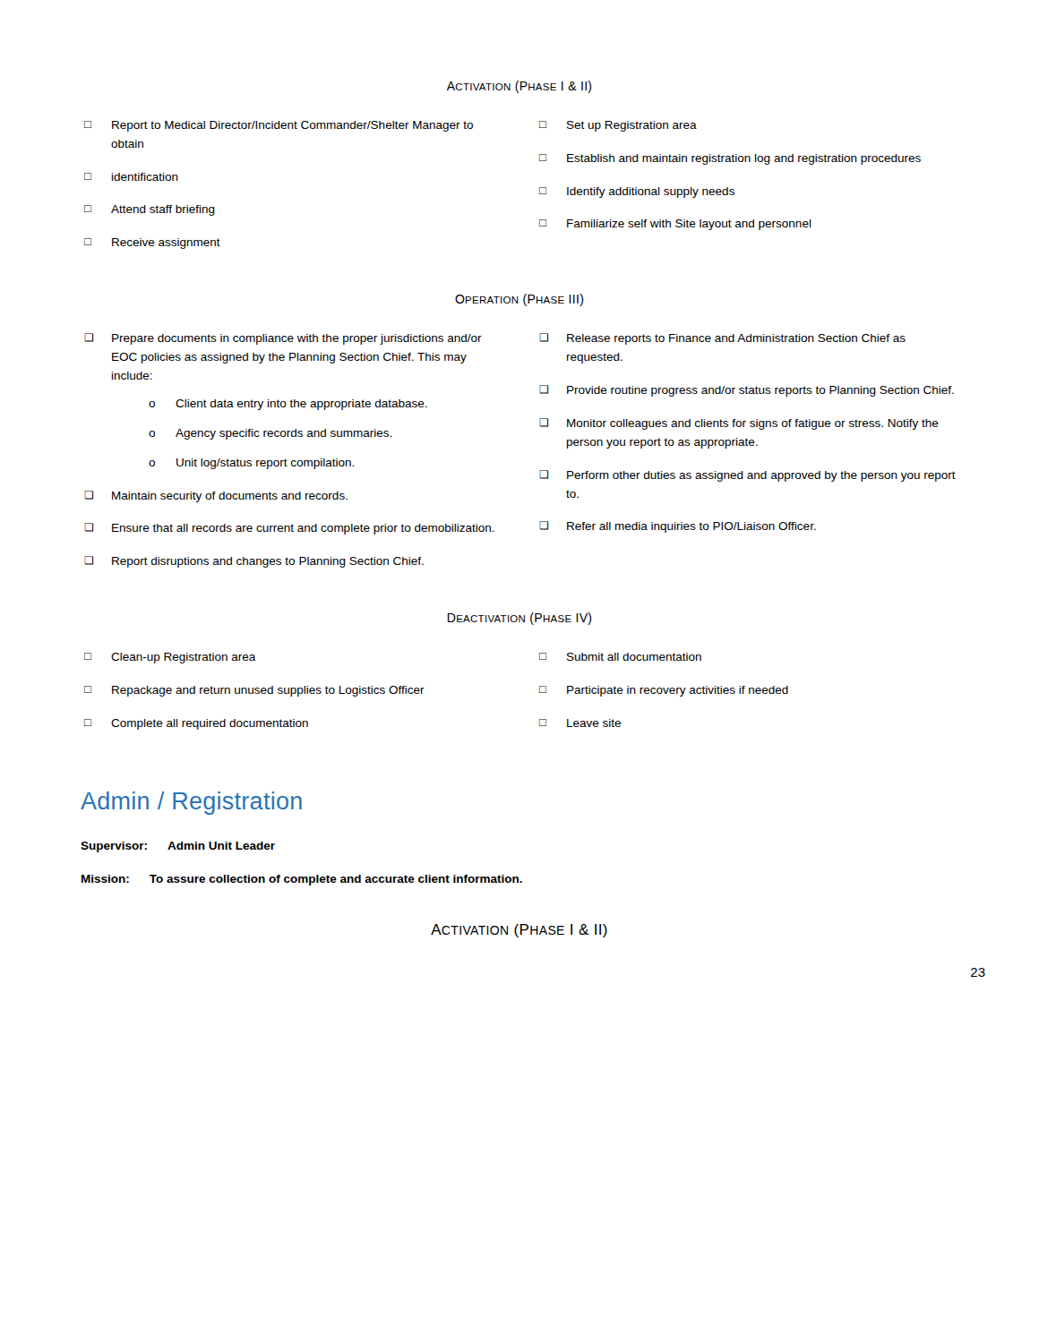ACTIVATION (PHASE I & II)
| Report to Medical Director/Incident Commander/Shelter Manager to obtain identification Attend staff briefing Receive assignment | Set up Registration area Establish and maintain registration log and registration procedures Identify additional supply needs Familiarize self with Site layout and personnel |
OPERATION (PHASE III)
| Prepare documents in compliance with the proper jurisdictions and/or EOC policies as assigned by the Planning Section Chief. This may include: Client data entry into the appropriate database. Agency specific records and summaries. Unit log/status report compilation. Maintain security of documents and records. Ensure that all records are current and complete prior to demobilization. Report disruptions and changes to Planning Section Chief. | Release reports to Finance and Administration Section Chief as requested. Provide routine progress and/or status reports to Planning Section Chief. Monitor colleagues and clients for signs of fatigue or stress. Notify the person you report to as appropriate. Perform other duties as assigned and approved by the person you report to. Refer all media inquiries to PIO/Liaison Officer. |
DEACTIVATION (PHASE IV)
| Clean-up Registration area Repackage and return unused supplies to Logistics Officer Complete all required documentation | Submit all documentation Participate in recovery activities if needed Leave site |
Admin / Registration
Supervisor: Admin Unit Leader
Mission: To assure collection of complete and accurate client information.
ACTIVATION (PHASE I & II)
23